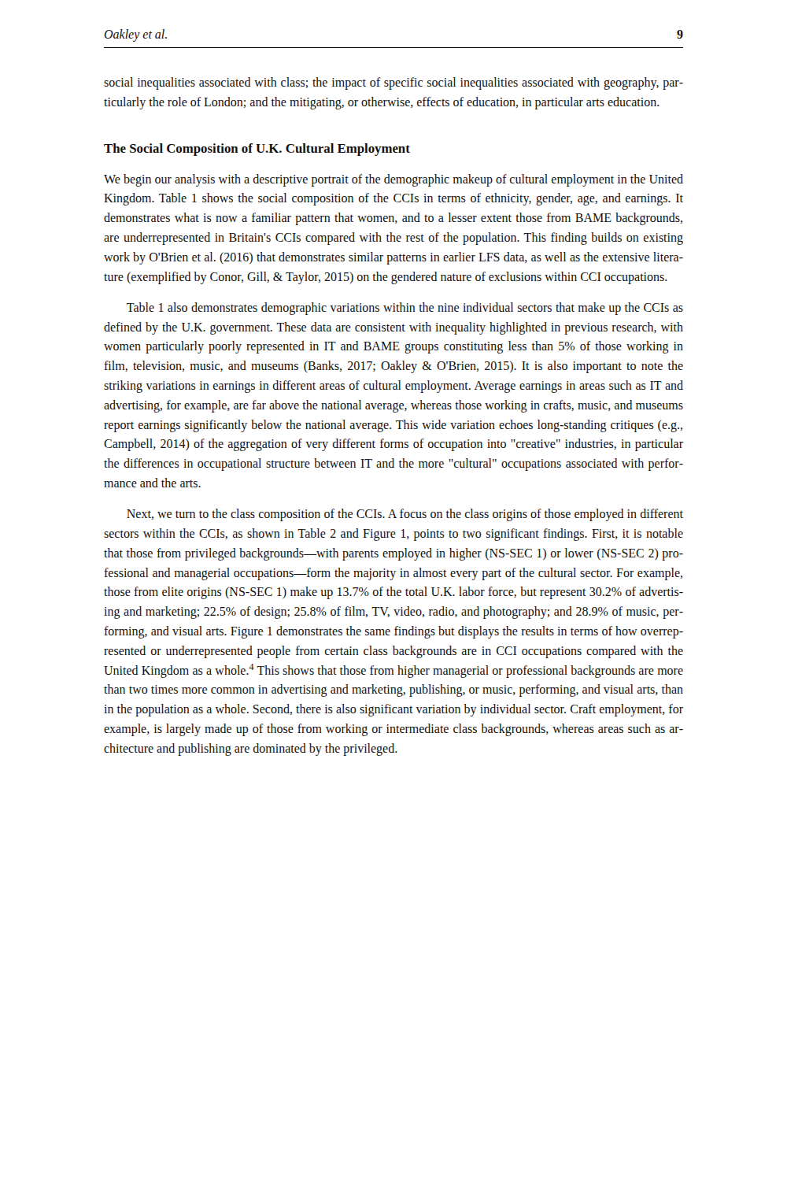Oakley et al. 9
social inequalities associated with class; the impact of specific social inequalities associated with geography, particularly the role of London; and the mitigating, or otherwise, effects of education, in particular arts education.
The Social Composition of U.K. Cultural Employment
We begin our analysis with a descriptive portrait of the demographic makeup of cultural employment in the United Kingdom. Table 1 shows the social composition of the CCIs in terms of ethnicity, gender, age, and earnings. It demonstrates what is now a familiar pattern that women, and to a lesser extent those from BAME backgrounds, are underrepresented in Britain's CCIs compared with the rest of the population. This finding builds on existing work by O'Brien et al. (2016) that demonstrates similar patterns in earlier LFS data, as well as the extensive literature (exemplified by Conor, Gill, & Taylor, 2015) on the gendered nature of exclusions within CCI occupations.
Table 1 also demonstrates demographic variations within the nine individual sectors that make up the CCIs as defined by the U.K. government. These data are consistent with inequality highlighted in previous research, with women particularly poorly represented in IT and BAME groups constituting less than 5% of those working in film, television, music, and museums (Banks, 2017; Oakley & O'Brien, 2015). It is also important to note the striking variations in earnings in different areas of cultural employment. Average earnings in areas such as IT and advertising, for example, are far above the national average, whereas those working in crafts, music, and museums report earnings significantly below the national average. This wide variation echoes long-standing critiques (e.g., Campbell, 2014) of the aggregation of very different forms of occupation into "creative" industries, in particular the differences in occupational structure between IT and the more "cultural" occupations associated with performance and the arts.
Next, we turn to the class composition of the CCIs. A focus on the class origins of those employed in different sectors within the CCIs, as shown in Table 2 and Figure 1, points to two significant findings. First, it is notable that those from privileged backgrounds—with parents employed in higher (NS-SEC 1) or lower (NS-SEC 2) professional and managerial occupations—form the majority in almost every part of the cultural sector. For example, those from elite origins (NS-SEC 1) make up 13.7% of the total U.K. labor force, but represent 30.2% of advertising and marketing; 22.5% of design; 25.8% of film, TV, video, radio, and photography; and 28.9% of music, performing, and visual arts. Figure 1 demonstrates the same findings but displays the results in terms of how overrepresented or underrepresented people from certain class backgrounds are in CCI occupations compared with the United Kingdom as a whole.4 This shows that those from higher managerial or professional backgrounds are more than two times more common in advertising and marketing, publishing, or music, performing, and visual arts, than in the population as a whole. Second, there is also significant variation by individual sector. Craft employment, for example, is largely made up of those from working or intermediate class backgrounds, whereas areas such as architecture and publishing are dominated by the privileged.